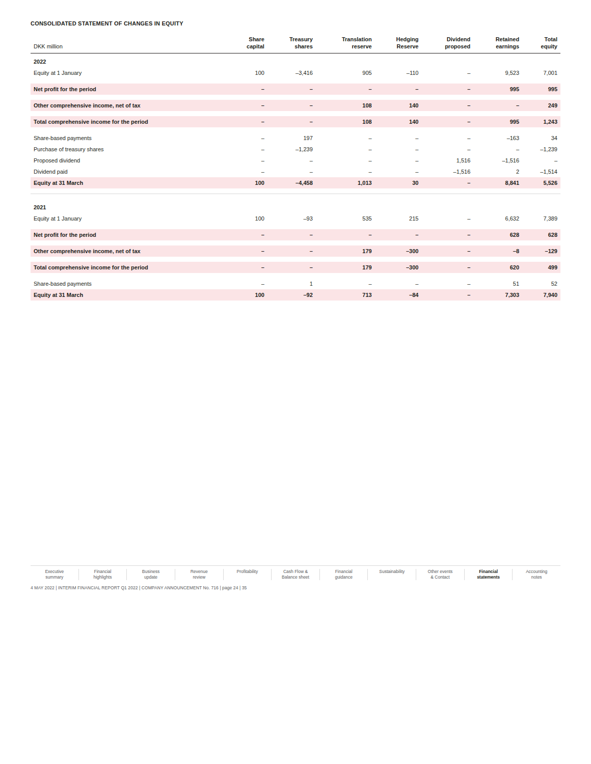Consolidated statement of changes in equity
| DKK million | Share capital | Treasury shares | Translation reserve | Hedging Reserve | Dividend proposed | Retained earnings | Total equity |
| --- | --- | --- | --- | --- | --- | --- | --- |
| 2022 | | | | | | | |
| Equity at 1 January | 100 | –3,416 | 905 | –110 | – | 9,523 | 7,001 |
| Net profit for the period | – | – | – | – | – | 995 | 995 |
| Other comprehensive income, net of tax | – | – | 108 | 140 | – | – | 249 |
| Total comprehensive income for the period | – | – | 108 | 140 | – | 995 | 1,243 |
| Share-based payments | – | 197 | – | – | – | –163 | 34 |
| Purchase of treasury shares | – | –1,239 | – | – | – | – | –1,239 |
| Proposed dividend | – | – | – | – | 1,516 | –1,516 | – |
| Dividend paid | – | – | – | – | –1,516 | 2 | –1,514 |
| Equity at 31 March | 100 | –4,458 | 1,013 | 30 | – | 8,841 | 5,526 |
| 2021 | | | | | | | |
| Equity at 1 January | 100 | –93 | 535 | 215 | – | 6,632 | 7,389 |
| Net profit for the period | – | – | – | – | – | 628 | 628 |
| Other comprehensive income, net of tax | – | – | 179 | –300 | – | –8 | –129 |
| Total comprehensive income for the period | – | – | 179 | –300 | – | 620 | 499 |
| Share-based payments | – | 1 | – | – | – | 51 | 52 |
| Equity at 31 March | 100 | –92 | 713 | –84 | – | 7,303 | 7,940 |
Executive
summary
Financial
highlights
Business
update
Revenue
review
Profitability
Cash Flow &
Balance sheet
Financial
guidance
Sustainability
Other events
& Contact
Financial
statements
Accounting
notes
4 MAY 2022 | INTERIM FINANCIAL REPORT Q1 2022 | COMPANY ANNOUNCEMENT No. 716 | page 24 | 35